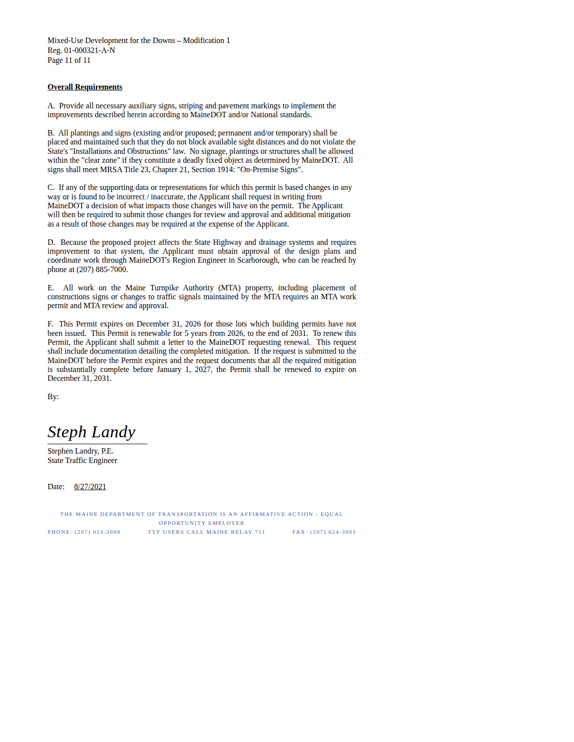Mixed-Use Development for the Downs – Modification 1
Reg. 01-000321-A-N
Page 11 of 11
Overall Requirements
A. Provide all necessary auxiliary signs, striping and pavement markings to implement the improvements described herein according to MaineDOT and/or National standards.
B. All plantings and signs (existing and/or proposed; permanent and/or temporary) shall be placed and maintained such that they do not block available sight distances and do not violate the State's "Installations and Obstructions" law. No signage, plantings or structures shall be allowed within the "clear zone" if they constitute a deadly fixed object as determined by MaineDOT. All signs shall meet MRSA Title 23, Chapter 21, Section 1914: "On-Premise Signs".
C. If any of the supporting data or representations for which this permit is based changes in any way or is found to be incorrect / inaccurate, the Applicant shall request in writing from MaineDOT a decision of what impacts those changes will have on the permit. The Applicant will then be required to submit those changes for review and approval and additional mitigation as a result of those changes may be required at the expense of the Applicant.
D. Because the proposed project affects the State Highway and drainage systems and requires improvement to that system, the Applicant must obtain approval of the design plans and coordinate work through MaineDOT's Region Engineer in Scarborough, who can be reached by phone at (207) 885-7000.
E. All work on the Maine Turnpike Authority (MTA) property, including placement of constructions signs or changes to traffic signals maintained by the MTA requires an MTA work permit and MTA review and approval.
F. This Permit expires on December 31, 2026 for those lots which building permits have not been issued. This Permit is renewable for 5 years from 2026, to the end of 2031. To renew this Permit, the Applicant shall submit a letter to the MaineDOT requesting renewal. This request shall include documentation detailing the completed mitigation. If the request is submitted to the MaineDOT before the Permit expires and the request documents that all the required mitigation is substantially complete before January 1, 2027, the Permit shall be renewed to expire on December 31, 2031.
By:
Steph Landy
Stephen Landry, P.E.
State Traffic Engineer
Date:8/27/2021
THE MAINE DEPARTMENT OF TRANSPORTATION IS AN AFFIRMATIVE ACTION - EQUAL OPPORTUNITY EMPLOYER
PHONE: (207) 624-3000 TTY USERS CALL MAINE RELAY 711 FAX: (207) 624-3001